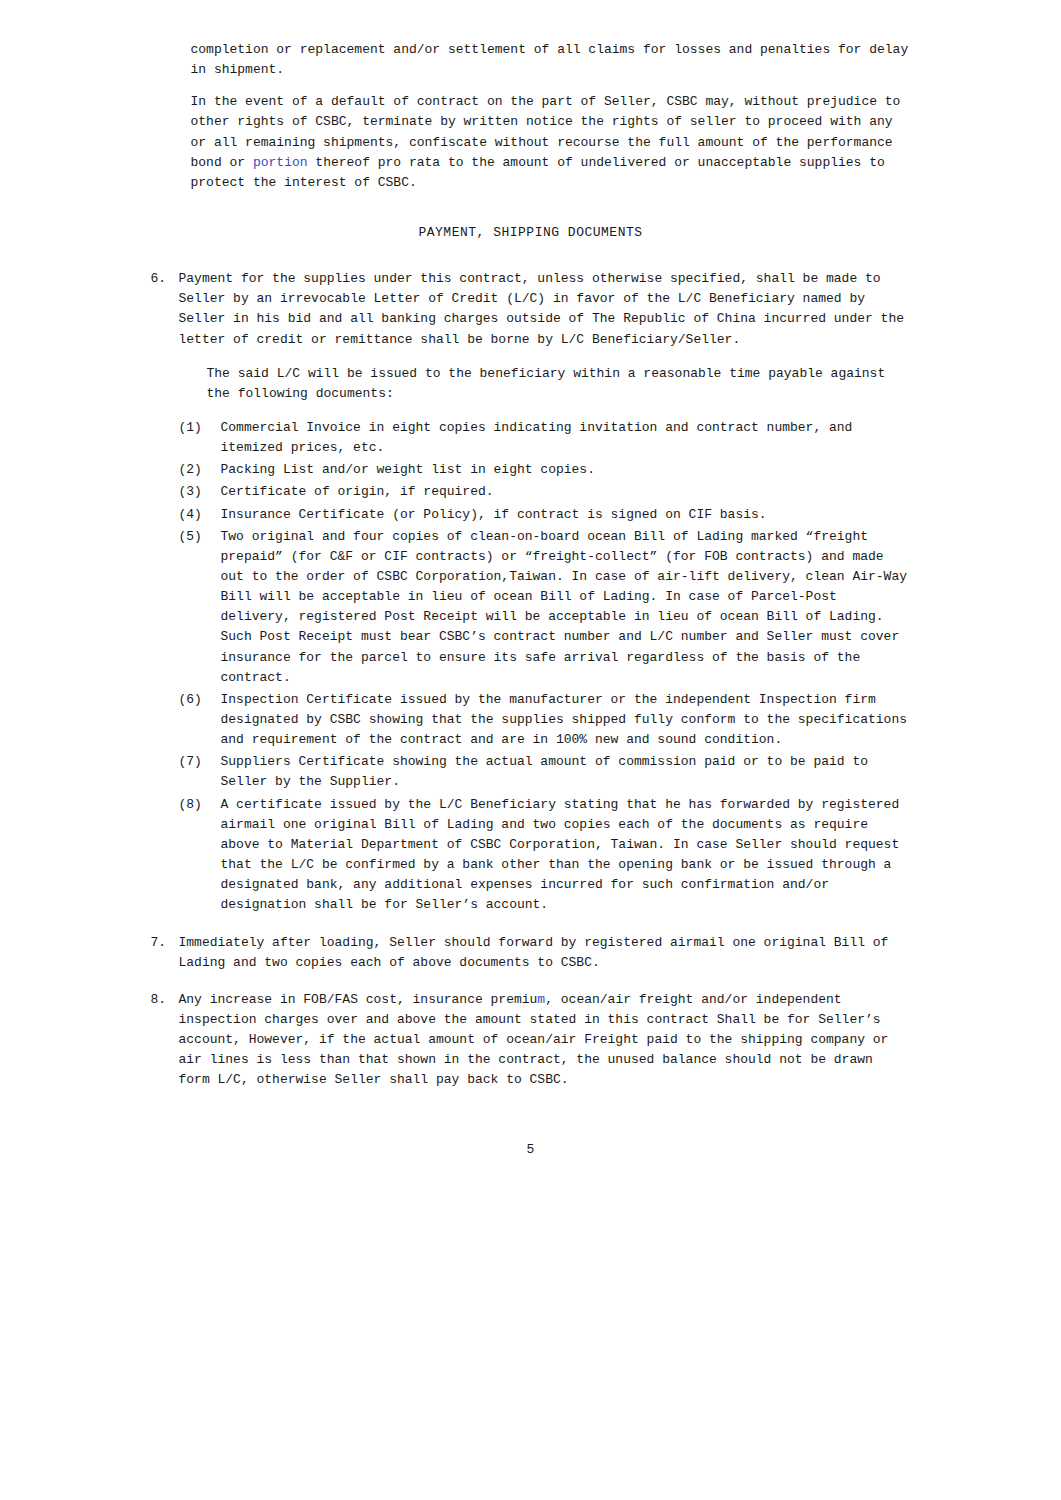completion or replacement and/or settlement of all claims for losses and penalties for delay in shipment.
In the event of a default of contract on the part of Seller, CSBC may, without prejudice to other rights of CSBC, terminate by written notice the rights of seller to proceed with any or all remaining shipments, confiscate without recourse the full amount of the performance bond or portion thereof pro rata to the amount of undelivered or unacceptable supplies to protect the interest of CSBC.
PAYMENT, SHIPPING DOCUMENTS
6.
Payment for the supplies under this contract, unless otherwise specified, shall be made to Seller by an irrevocable Letter of Credit (L/C) in favor of the L/C Beneficiary named by Seller in his bid and all banking charges outside of The Republic of China incurred under the letter of credit or remittance shall be borne by L/C Beneficiary/Seller.
The said L/C will be issued to the beneficiary within a reasonable time payable against the following documents:
(1) Commercial Invoice in eight copies indicating invitation and contract number, and itemized prices, etc.
(2) Packing List and/or weight list in eight copies.
(3) Certificate of origin, if required.
(4) Insurance Certificate (or Policy), if contract is signed on CIF basis.
(5) Two original and four copies of clean-on-board ocean Bill of Lading marked “freight prepaid” (for C&F or CIF contracts) or “freight-collect” (for FOB contracts) and made out to the order of CSBC Corporation,Taiwan. In case of air-lift delivery, clean Air-Way Bill will be acceptable in lieu of ocean Bill of Lading. In case of Parcel-Post delivery, registered Post Receipt will be acceptable in lieu of ocean Bill of Lading. Such Post Receipt must bear CSBC’s contract number and L/C number and Seller must cover insurance for the parcel to ensure its safe arrival regardless of the basis of the contract.
(6) Inspection Certificate issued by the manufacturer or the independent Inspection firm designated by CSBC showing that the supplies shipped fully conform to the specifications and requirement of the contract and are in 100% new and sound condition.
(7) Suppliers Certificate showing the actual amount of commission paid or to be paid to Seller by the Supplier.
(8) A certificate issued by the L/C Beneficiary stating that he has forwarded by registered airmail one original Bill of Lading and two copies each of the documents as require above to Material Department of CSBC Corporation, Taiwan. In case Seller should request that the L/C be confirmed by a bank other than the opening bank or be issued through a designated bank, any additional expenses incurred for such confirmation and/or designation shall be for Seller’s account.
7.
Immediately after loading, Seller should forward by registered airmail one original Bill of Lading and two copies each of above documents to CSBC.
8.
Any increase in FOB/FAS cost, insurance premium, ocean/air freight and/or independent inspection charges over and above the amount stated in this contract Shall be for Seller’s account, However, if the actual amount of ocean/air Freight paid to the shipping company or air lines is less than that shown in the contract, the unused balance should not be drawn form L/C, otherwise Seller shall pay back to CSBC.
5